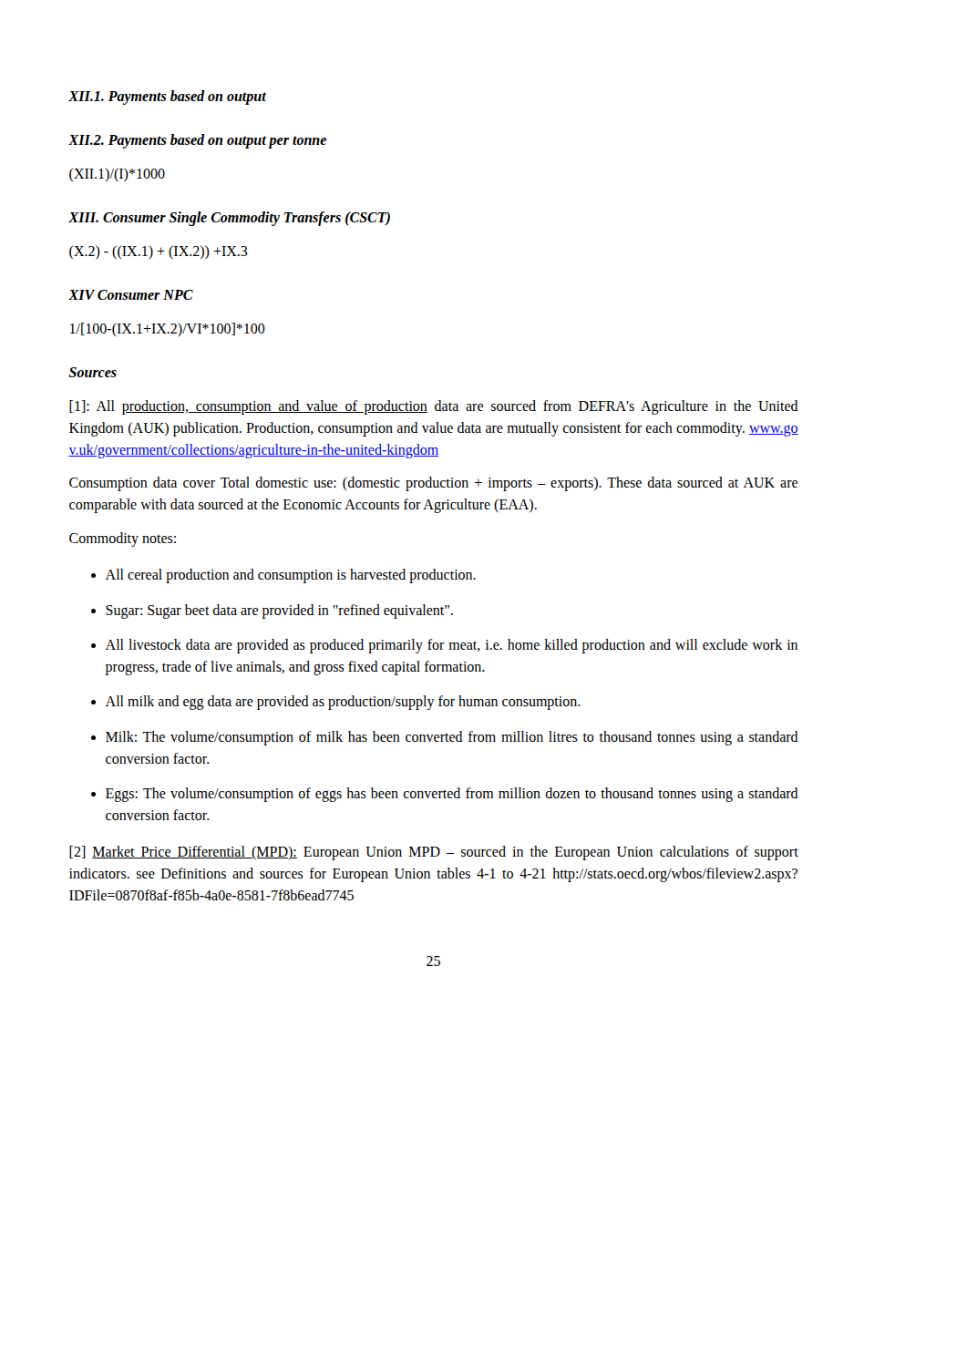XII.1. Payments based on output
XII.2. Payments based on output per tonne
(XII.1)/(I)*1000
XIII. Consumer Single Commodity Transfers (CSCT)
(X.2) - ((IX.1) + (IX.2)) +IX.3
XIV Consumer NPC
1/[100-(IX.1+IX.2)/VI*100]*100
Sources
[1]: All production, consumption and value of production data are sourced from DEFRA's Agriculture in the United Kingdom (AUK) publication. Production, consumption and value data are mutually consistent for each commodity. www.gov.uk/government/collections/agriculture-in-the-united-kingdom
Consumption data cover Total domestic use: (domestic production + imports – exports). These data sourced at AUK are comparable with data sourced at the Economic Accounts for Agriculture (EAA).
Commodity notes:
All cereal production and consumption is harvested production.
Sugar: Sugar beet data are provided in "refined equivalent".
All livestock data are provided as produced primarily for meat, i.e. home killed production and will exclude work in progress, trade of live animals, and gross fixed capital formation.
All milk and egg data are provided as production/supply for human consumption.
Milk: The volume/consumption of milk has been converted from million litres to thousand tonnes using a standard conversion factor.
Eggs: The volume/consumption of eggs has been converted from million dozen to thousand tonnes using a standard conversion factor.
[2] Market Price Differential (MPD): European Union MPD – sourced in the European Union calculations of support indicators. see Definitions and sources for European Union tables 4-1 to 4-21 http://stats.oecd.org/wbos/fileview2.aspx?IDFile=0870f8af-f85b-4a0e-8581-7f8b6ead7745
25